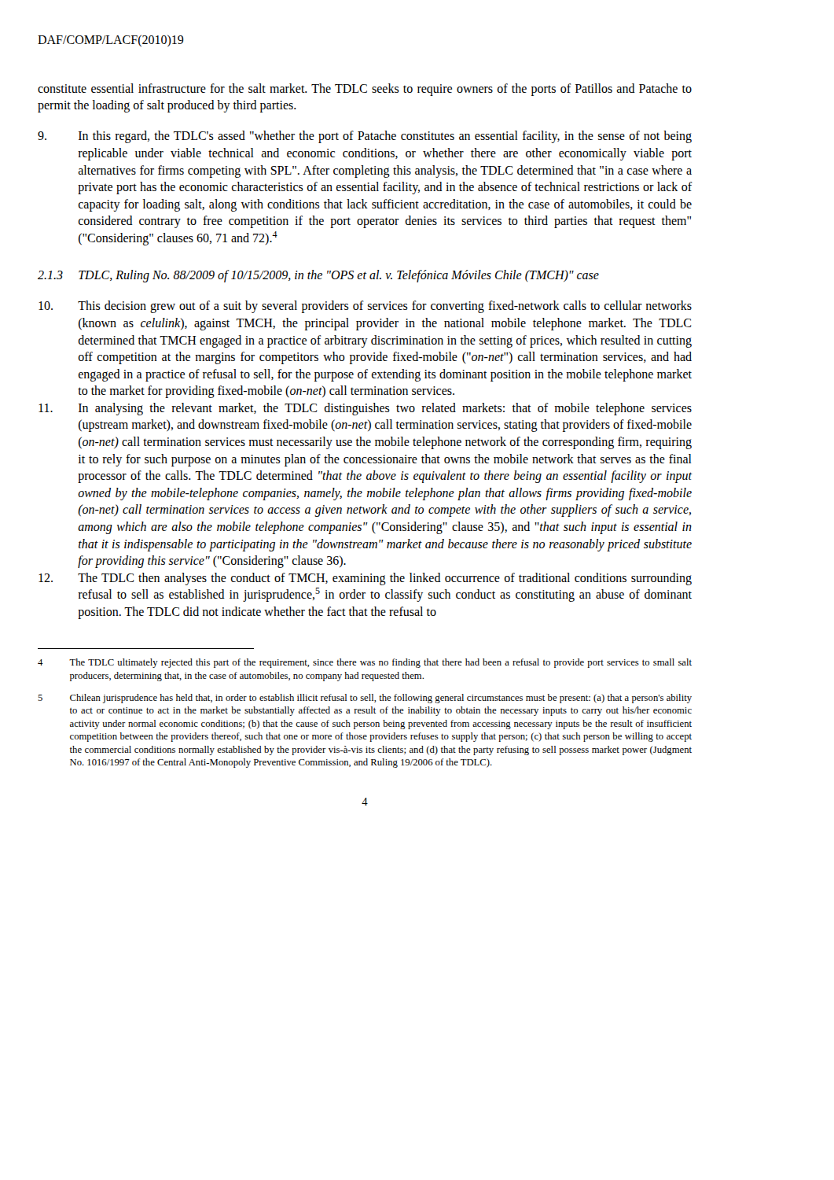DAF/COMP/LACF(2010)19
constitute essential infrastructure for the salt market. The TDLC seeks to require owners of the ports of Patillos and Patache to permit the loading of salt produced by third parties.
9.
In this regard, the TDLC's assed "whether the port of Patache constitutes an essential facility, in the sense of not being replicable under viable technical and economic conditions, or whether there are other economically viable port alternatives for firms competing with SPL". After completing this analysis, the TDLC determined that "in a case where a private port has the economic characteristics of an essential facility, and in the absence of technical restrictions or lack of capacity for loading salt, along with conditions that lack sufficient accreditation, in the case of automobiles, it could be considered contrary to free competition if the port operator denies its services to third parties that request them" ("Considering" clauses 60, 71 and 72).4
2.1.3
TDLC, Ruling No. 88/2009 of 10/15/2009, in the "OPS et al. v. Telefónica Móviles Chile (TMCH)" case
10.
This decision grew out of a suit by several providers of services for converting fixed-network calls to cellular networks (known as celulink), against TMCH, the principal provider in the national mobile telephone market. The TDLC determined that TMCH engaged in a practice of arbitrary discrimination in the setting of prices, which resulted in cutting off competition at the margins for competitors who provide fixed-mobile ("on-net") call termination services, and had engaged in a practice of refusal to sell, for the purpose of extending its dominant position in the mobile telephone market to the market for providing fixed-mobile (on-net) call termination services.
11.
In analysing the relevant market, the TDLC distinguishes two related markets: that of mobile telephone services (upstream market), and downstream fixed-mobile (on-net) call termination services, stating that providers of fixed-mobile (on-net) call termination services must necessarily use the mobile telephone network of the corresponding firm, requiring it to rely for such purpose on a minutes plan of the concessionaire that owns the mobile network that serves as the final processor of the calls. The TDLC determined "that the above is equivalent to there being an essential facility or input owned by the mobile-telephone companies, namely, the mobile telephone plan that allows firms providing fixed-mobile (on-net) call termination services to access a given network and to compete with the other suppliers of such a service, among which are also the mobile telephone companies" ("Considering" clause 35), and "that such input is essential in that it is indispensable to participating in the "downstream" market and because there is no reasonably priced substitute for providing this service" ("Considering" clause 36).
12.
The TDLC then analyses the conduct of TMCH, examining the linked occurrence of traditional conditions surrounding refusal to sell as established in jurisprudence,5 in order to classify such conduct as constituting an abuse of dominant position. The TDLC did not indicate whether the fact that the refusal to
4
The TDLC ultimately rejected this part of the requirement, since there was no finding that there had been a refusal to provide port services to small salt producers, determining that, in the case of automobiles, no company had requested them.
5
Chilean jurisprudence has held that, in order to establish illicit refusal to sell, the following general circumstances must be present: (a) that a person's ability to act or continue to act in the market be substantially affected as a result of the inability to obtain the necessary inputs to carry out his/her economic activity under normal economic conditions; (b) that the cause of such person being prevented from accessing necessary inputs be the result of insufficient competition between the providers thereof, such that one or more of those providers refuses to supply that person; (c) that such person be willing to accept the commercial conditions normally established by the provider vis-à-vis its clients; and (d) that the party refusing to sell possess market power (Judgment No. 1016/1997 of the Central Anti-Monopoly Preventive Commission, and Ruling 19/2006 of the TDLC).
4